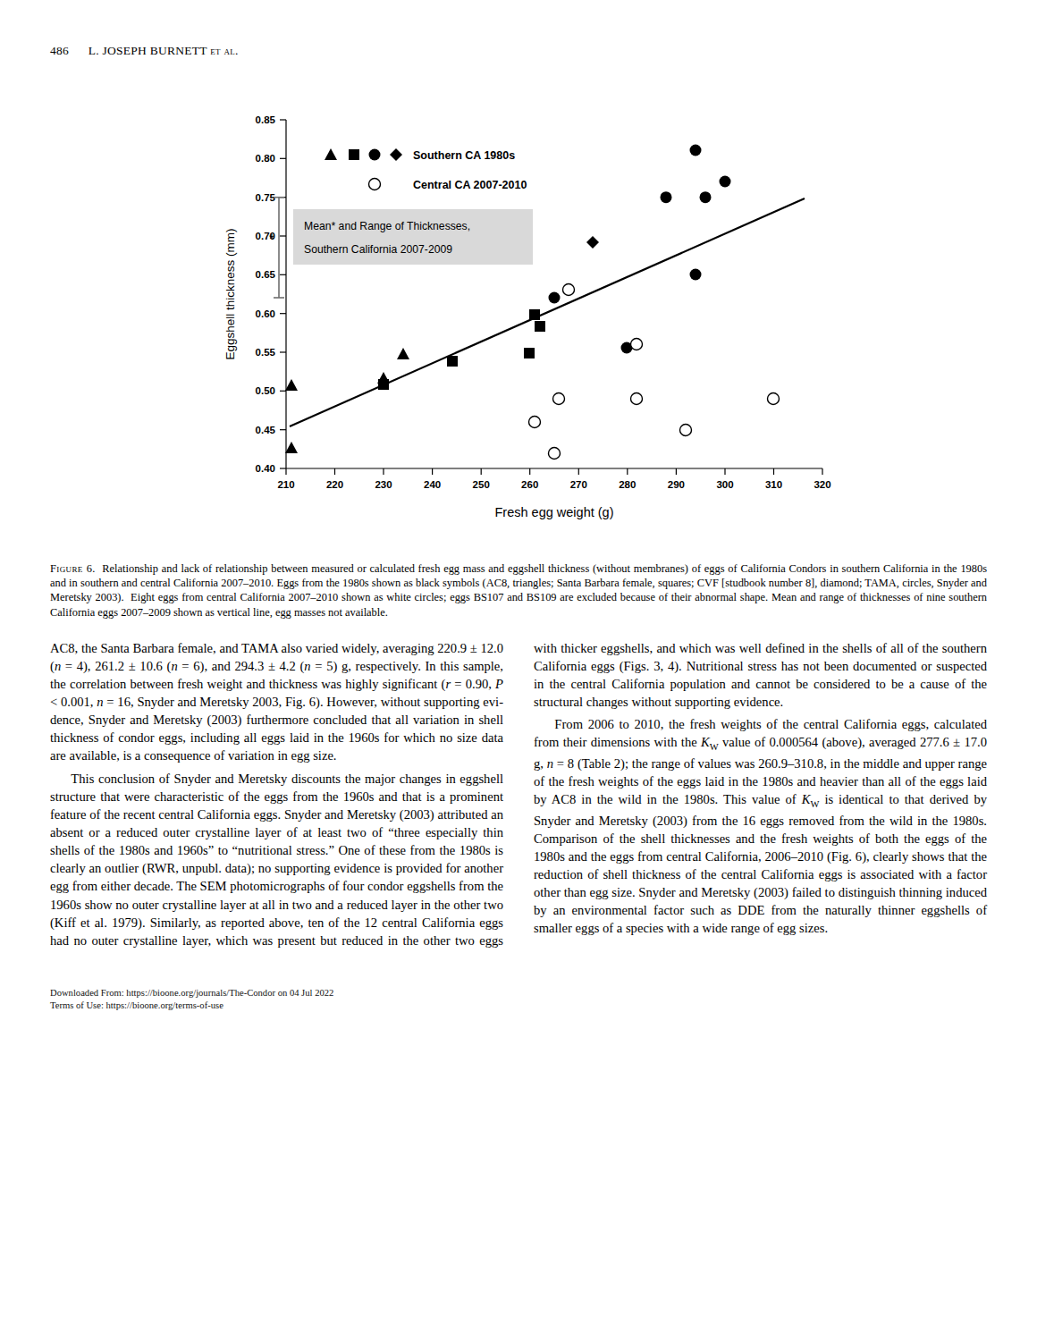486 L. JOSEPH BURNETT et al.
Eggshell thickness (mm) versus fresh egg weight (g) Black symbols represent southern California eggs from the 1980s (triangles = AC8, squares = Santa Barbara female, diamond = CVF, circles = TAMA). White circles represent central California eggs 2007–2010. A regression line rises from lower left to upper right. A vertical line at left indicates the mean and range of thicknesses for nine southern California eggs 2007–2009. 0.85 0.80 0.75 0.70 0.65 0.60 0.55 0.50 0.45 0.40 210 220 230 240 250 260 270 280 290 300 310 320 Eggshell thickness (mm) Fresh egg weight (g) Southern CA 1980s Central CA 2007-2010 Mean* and Range of Thicknesses, Southern California 2007-2009 *
Figure 6. Relationship and lack of relationship between measured or calculated fresh egg mass and eggshell thickness (without membranes) of eggs of California Condors in southern California in the 1980s and in southern and central California 2007–2010. Eggs from the 1980s shown as black symbols (AC8, triangles; Santa Barbara female, squares; CVF [studbook number 8], diamond; TAMA, circles, Snyder and Meretsky 2003). Eight eggs from central California 2007–2010 shown as white circles; eggs BS107 and BS109 are excluded because of their abnormal shape. Mean and range of thicknesses of nine southern California eggs 2007–2009 shown as vertical line, egg masses not available.
AC8, the Santa Barbara female, and TAMA also varied widely, averaging 220.9 ± 12.0 (n = 4), 261.2 ± 10.6 (n = 6), and 294.3 ± 4.2 (n = 5) g, respectively. In this sample, the correlation between fresh weight and thickness was highly significant (r = 0.90, P < 0.001, n = 16, Snyder and Meretsky 2003, Fig. 6). However, without supporting evidence, Snyder and Meretsky (2003) furthermore concluded that all variation in shell thickness of condor eggs, including all eggs laid in the 1960s for which no size data are available, is a consequence of variation in egg size.
This conclusion of Snyder and Meretsky discounts the major changes in eggshell structure that were characteristic of the eggs from the 1960s and that is a prominent feature of the recent central California eggs. Snyder and Meretsky (2003) attributed an absent or a reduced outer crystalline layer of at least two of “three especially thin shells of the 1980s and 1960s” to “nutritional stress.” One of these from the 1980s is clearly an outlier (RWR, unpubl. data); no supporting evidence is provided for another egg from either decade. The SEM photomicrographs of four condor eggshells from the 1960s show no outer crystalline layer at all in two and a reduced layer in the other two (Kiff et al. 1979). Similarly, as reported above, ten of the 12 central California eggs had no outer crystalline layer, which was present but reduced in the other two eggs with thicker eggshells, and which was well defined in the shells of all of the southern California eggs (Figs. 3, 4). Nutritional stress has not been documented or suspected in the central California population and cannot be considered to be a cause of the structural changes without supporting evidence.
From 2006 to 2010, the fresh weights of the central California eggs, calculated from their dimensions with the KW value of 0.000564 (above), averaged 277.6 ± 17.0 g, n = 8 (Table 2); the range of values was 260.9–310.8, in the middle and upper range of the fresh weights of the eggs laid in the 1980s and heavier than all of the eggs laid by AC8 in the wild in the 1980s. This value of KW is identical to that derived by Snyder and Meretsky (2003) from the 16 eggs removed from the wild in the 1980s. Comparison of the shell thicknesses and the fresh weights of both the eggs of the 1980s and the eggs from central California, 2006–2010 (Fig. 6), clearly shows that the reduction of shell thickness of the central California eggs is associated with a factor other than egg size. Snyder and Meretsky (2003) failed to distinguish thinning induced by an environmental factor such as DDE from the naturally thinner eggshells of smaller eggs of a species with a wide range of egg sizes.
Downloaded From: https://bioone.org/journals/The-Condor on 04 Jul 2022
Terms of Use: https://bioone.org/terms-of-use